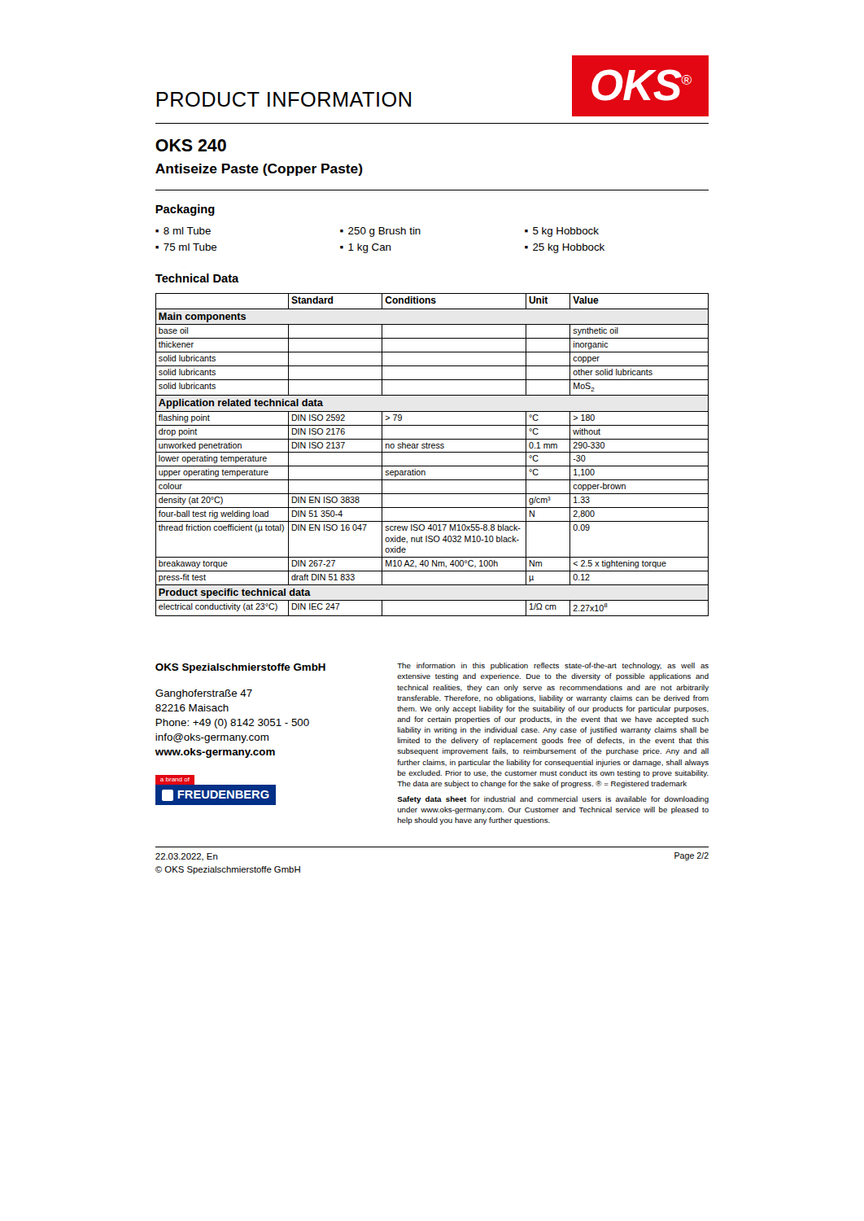PRODUCT INFORMATION
OKS®
OKS 240
Antiseize Paste (Copper Paste)
Packaging
▪8 ml Tube
▪75 ml Tube
▪250 g Brush tin
▪1 kg Can
▪5 kg Hobbock
▪25 kg Hobbock
Technical Data
| | Standard | Conditions | Unit | Value |
| --- | --- | --- | --- | --- |
| Main components |
| base oil | | | | synthetic oil |
| thickener | | | | inorganic |
| solid lubricants | | | | copper |
| solid lubricants | | | | other solid lubricants |
| solid lubricants | | | | MoS 2 |
| Application related technical data |
| flashing point | DIN ISO 2592 | > 79 | °C | > 180 |
| drop point | DIN ISO 2176 | | °C | without |
| unworked penetration | DIN ISO 2137 | no shear stress | 0.1 mm | 290-330 |
| lower operating temperature | | | °C | -30 |
| upper operating temperature | | separation | °C | 1,100 |
| colour | | | | copper-brown |
| density (at 20°C) | DIN EN ISO 3838 | | g/cm³ | 1.33 |
| four-ball test rig welding load | DIN 51 350-4 | | N | 2,800 |
| thread friction coefficient (µ total) | DIN EN ISO 16 047 | screw ISO 4017 M10x55-8.8 black-oxide, nut ISO 4032 M10-10 black-oxide | | 0.09 |
| breakaway torque | DIN 267-27 | M10 A2, 40 Nm, 400°C, 100h | Nm | < 2.5 x tightening torque |
| press-fit test | draft DIN 51 833 | | µ | 0.12 |
| Product specific technical data |
| electrical conductivity (at 23°C) | DIN IEC 247 | | 1/Ω cm | 2.27x10 8 |
OKS Spezialschmierstoffe GmbH
Ganghoferstraße 47
82216 Maisach
Phone: +49 (0) 8142 3051 - 500
info@oks-germany.com
www.oks-germany.com
a brand of
FREUDENBERG
The information in this publication reflects state-of-the-art technology, as well as extensive testing and experience. Due to the diversity of possible applications and technical realities, they can only serve as recommendations and are not arbitrarily transferable. Therefore, no obligations, liability or warranty claims can be derived from them. We only accept liability for the suitability of our products for particular purposes, and for certain properties of our products, in the event that we have accepted such liability in writing in the individual case. Any case of justified warranty claims shall be limited to the delivery of replacement goods free of defects, in the event that this subsequent improvement fails, to reimbursement of the purchase price. Any and all further claims, in particular the liability for consequential injuries or damage, shall always be excluded. Prior to use, the customer must conduct its own testing to prove suitability. The data are subject to change for the sake of progress. ® = Registered trademark
Safety data sheet for industrial and commercial users is available for downloading under www.oks-germany.com. Our Customer and Technical service will be pleased to help should you have any further questions.
22.03.2022, En
© OKS Spezialschmierstoffe GmbH
Page 2/2